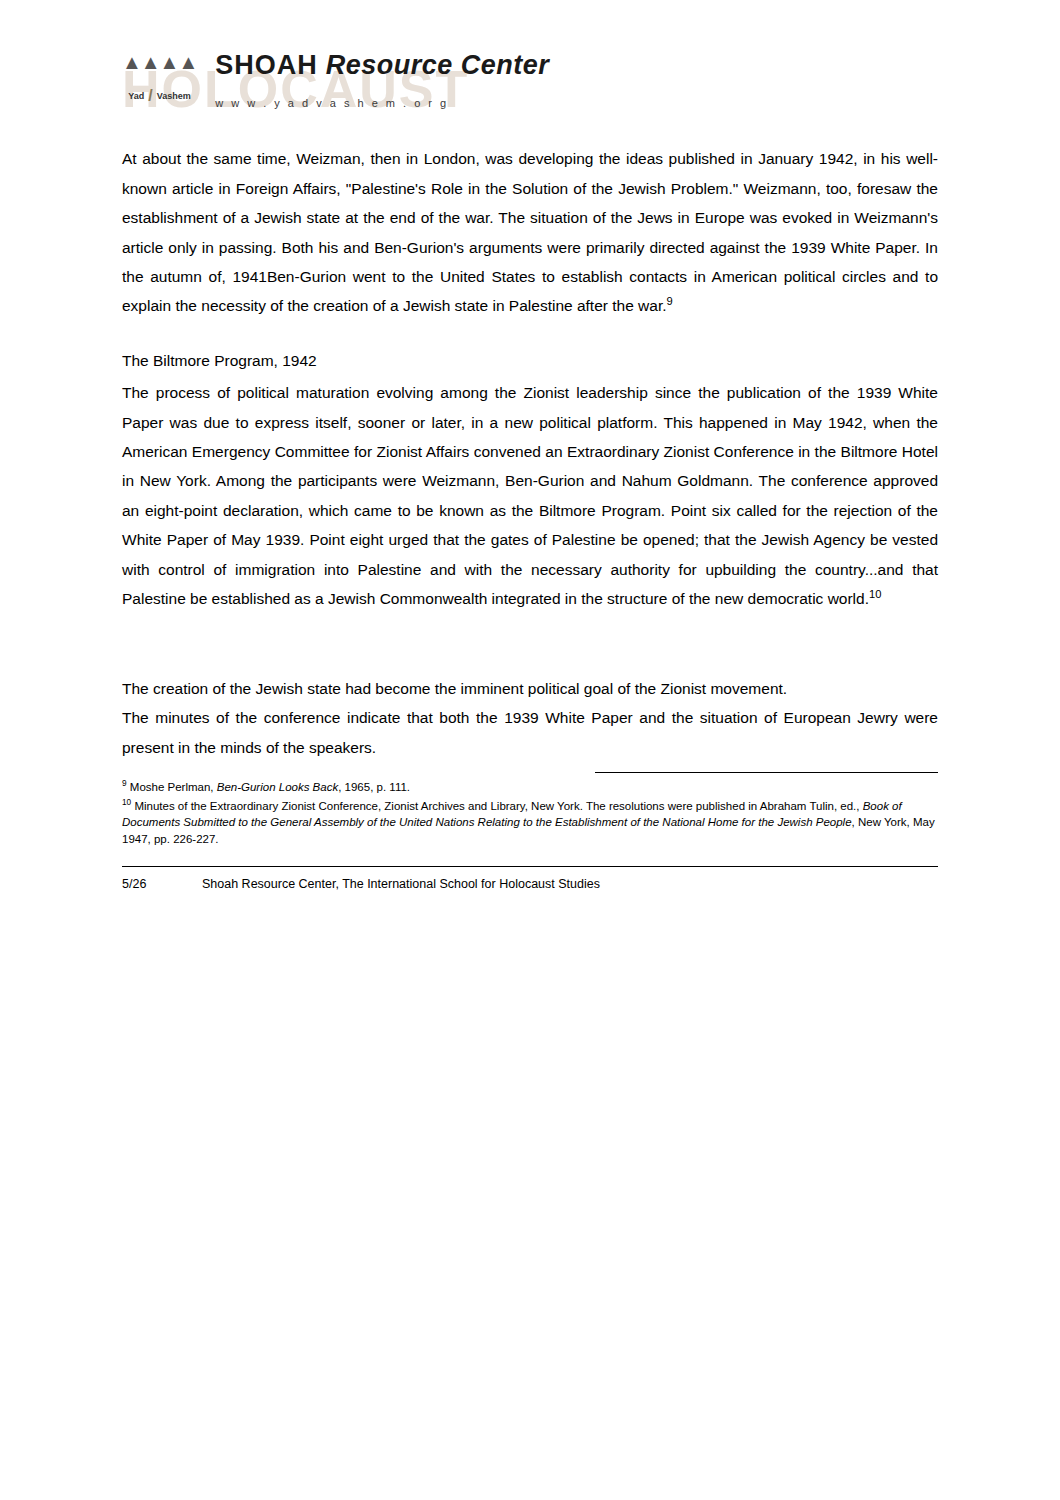HOLOCAUST
▲▲▲▲
Yad/Vashem
SHOAH Resource Center
w w w . y a d v a s h e m . o r g
At about the same time, Weizman, then in London, was developing the ideas published in January 1942, in his well-known article in Foreign Affairs, "Palestine's Role in the Solution of the Jewish Problem." Weizmann, too, foresaw the establishment of a Jewish state at the end of the war. The situation of the Jews in Europe was evoked in Weizmann's article only in passing. Both his and Ben-Gurion's arguments were primarily directed against the 1939 White Paper. In the autumn of, 1941Ben-Gurion went to the United States to establish contacts in American political circles and to explain the necessity of the creation of a Jewish state in Palestine after the war.9
The Biltmore Program, 1942
The process of political maturation evolving among the Zionist leadership since the publication of the 1939 White Paper was due to express itself, sooner or later, in a new political platform. This happened in May 1942, when the American Emergency Committee for Zionist Affairs convened an Extraordinary Zionist Conference in the Biltmore Hotel in New York. Among the participants were Weizmann, Ben-Gurion and Nahum Goldmann. The conference approved an eight-point declaration, which came to be known as the Biltmore Program. Point six called for the rejection of the White Paper of May 1939. Point eight urged that the gates of Palestine be opened; that the Jewish Agency be vested with control of immigration into Palestine and with the necessary authority for upbuilding the country...and that Palestine be established as a Jewish Commonwealth integrated in the structure of the new democratic world.10
The creation of the Jewish state had become the imminent political goal of the Zionist movement.
The minutes of the conference indicate that both the 1939 White Paper and the situation of European Jewry were present in the minds of the speakers.
9 Moshe Perlman, Ben-Gurion Looks Back, 1965, p. 111.
10 Minutes of the Extraordinary Zionist Conference, Zionist Archives and Library, New York. The resolutions were published in Abraham Tulin, ed., Book of Documents Submitted to the General Assembly of the United Nations Relating to the Establishment of the National Home for the Jewish People, New York, May 1947, pp. 226-227.
5/26
Shoah Resource Center, The International School for Holocaust Studies